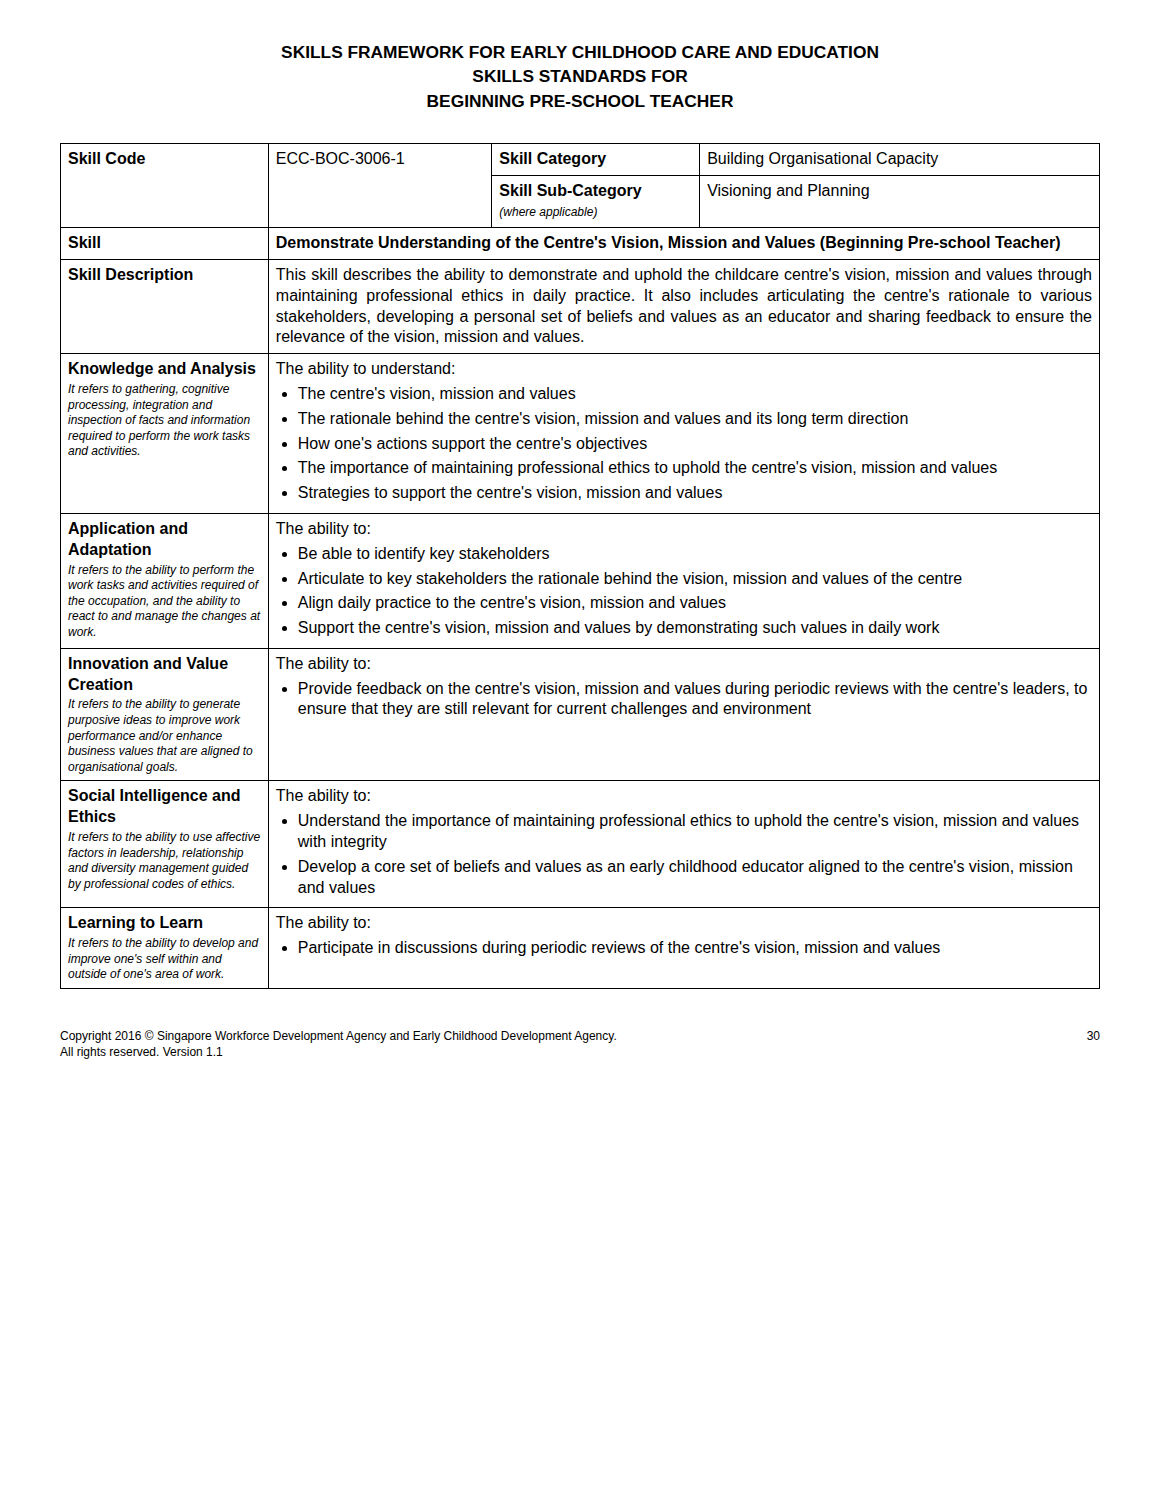SKILLS FRAMEWORK FOR EARLY CHILDHOOD CARE AND EDUCATION
SKILLS STANDARDS FOR
BEGINNING PRE-SCHOOL TEACHER
| Skill Code | ECC-BOC-3006-1 | Skill Category | Building Organisational Capacity |
| Skill Sub-Category (where applicable) | Visioning and Planning |
| Skill | Demonstrate Understanding of the Centre's Vision, Mission and Values (Beginning Pre-school Teacher) |
| Skill Description | This skill describes the ability to demonstrate and uphold the childcare centre's vision, mission and values through maintaining professional ethics in daily practice. It also includes articulating the centre's rationale to various stakeholders, developing a personal set of beliefs and values as an educator and sharing feedback to ensure the relevance of the vision, mission and values. |
| Knowledge and Analysis It refers to gathering, cognitive processing, integration and inspection of facts and information required to perform the work tasks and activities. | The ability to understand: The centre's vision, mission and values The rationale behind the centre's vision, mission and values and its long term direction How one's actions support the centre's objectives The importance of maintaining professional ethics to uphold the centre's vision, mission and values Strategies to support the centre's vision, mission and values |
| Application and Adaptation It refers to the ability to perform the work tasks and activities required of the occupation, and the ability to react to and manage the changes at work. | The ability to: Be able to identify key stakeholders Articulate to key stakeholders the rationale behind the vision, mission and values of the centre Align daily practice to the centre's vision, mission and values Support the centre's vision, mission and values by demonstrating such values in daily work |
| Innovation and Value Creation It refers to the ability to generate purposive ideas to improve work performance and/or enhance business values that are aligned to organisational goals. | The ability to: Provide feedback on the centre's vision, mission and values during periodic reviews with the centre's leaders, to ensure that they are still relevant for current challenges and environment |
| Social Intelligence and Ethics It refers to the ability to use affective factors in leadership, relationship and diversity management guided by professional codes of ethics. | The ability to: Understand the importance of maintaining professional ethics to uphold the centre's vision, mission and values with integrity Develop a core set of beliefs and values as an early childhood educator aligned to the centre's vision, mission and values |
| Learning to Learn It refers to the ability to develop and improve one's self within and outside of one's area of work. | The ability to: Participate in discussions during periodic reviews of the centre's vision, mission and values |
Copyright 2016 © Singapore Workforce Development Agency and Early Childhood Development Agency.
All rights reserved. Version 1.1
30